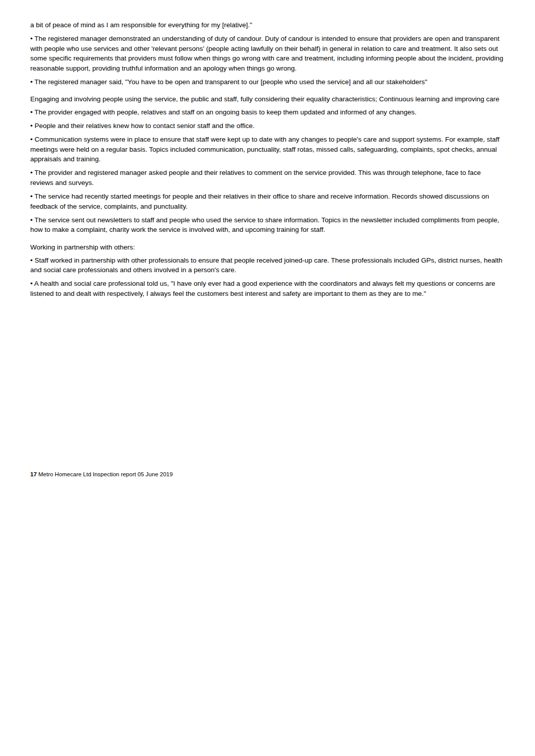a bit of peace of mind as I am responsible for everything for my [relative]."
• The registered manager demonstrated an understanding of duty of candour. Duty of candour is intended to ensure that providers are open and transparent with people who use services and other 'relevant persons' (people acting lawfully on their behalf) in general in relation to care and treatment. It also sets out some specific requirements that providers must follow when things go wrong with care and treatment, including informing people about the incident, providing reasonable support, providing truthful information and an apology when things go wrong.
• The registered manager said, "You have to be open and transparent to our [people who used the service] and all our stakeholders"
Engaging and involving people using the service, the public and staff, fully considering their equality characteristics; Continuous learning and improving care
• The provider engaged with people, relatives and staff on an ongoing basis to keep them updated and informed of any changes.
• People and their relatives knew how to contact senior staff and the office.
• Communication systems were in place to ensure that staff were kept up to date with any changes to people's care and support systems. For example, staff meetings were held on a regular basis. Topics included communication, punctuality, staff rotas, missed calls, safeguarding, complaints, spot checks, annual appraisals and training.
• The provider and registered manager asked people and their relatives to comment on the service provided. This was through telephone, face to face reviews and surveys.
• The service had recently started meetings for people and their relatives in their office to share and receive information. Records showed discussions on feedback of the service, complaints, and punctuality.
• The service sent out newsletters to staff and people who used the service to share information. Topics in the newsletter included compliments from people, how to make a complaint, charity work the service is involved with, and upcoming training for staff.
Working in partnership with others:
• Staff worked in partnership with other professionals to ensure that people received joined-up care. These professionals included GPs, district nurses, health and social care professionals and others involved in a person's care.
• A health and social care professional told us, "I have only ever had a good experience with the coordinators and always felt my questions or concerns are listened to and dealt with respectively, I always feel the customers best interest and safety are important to them as they are to me."
17 Metro Homecare Ltd Inspection report 05 June 2019